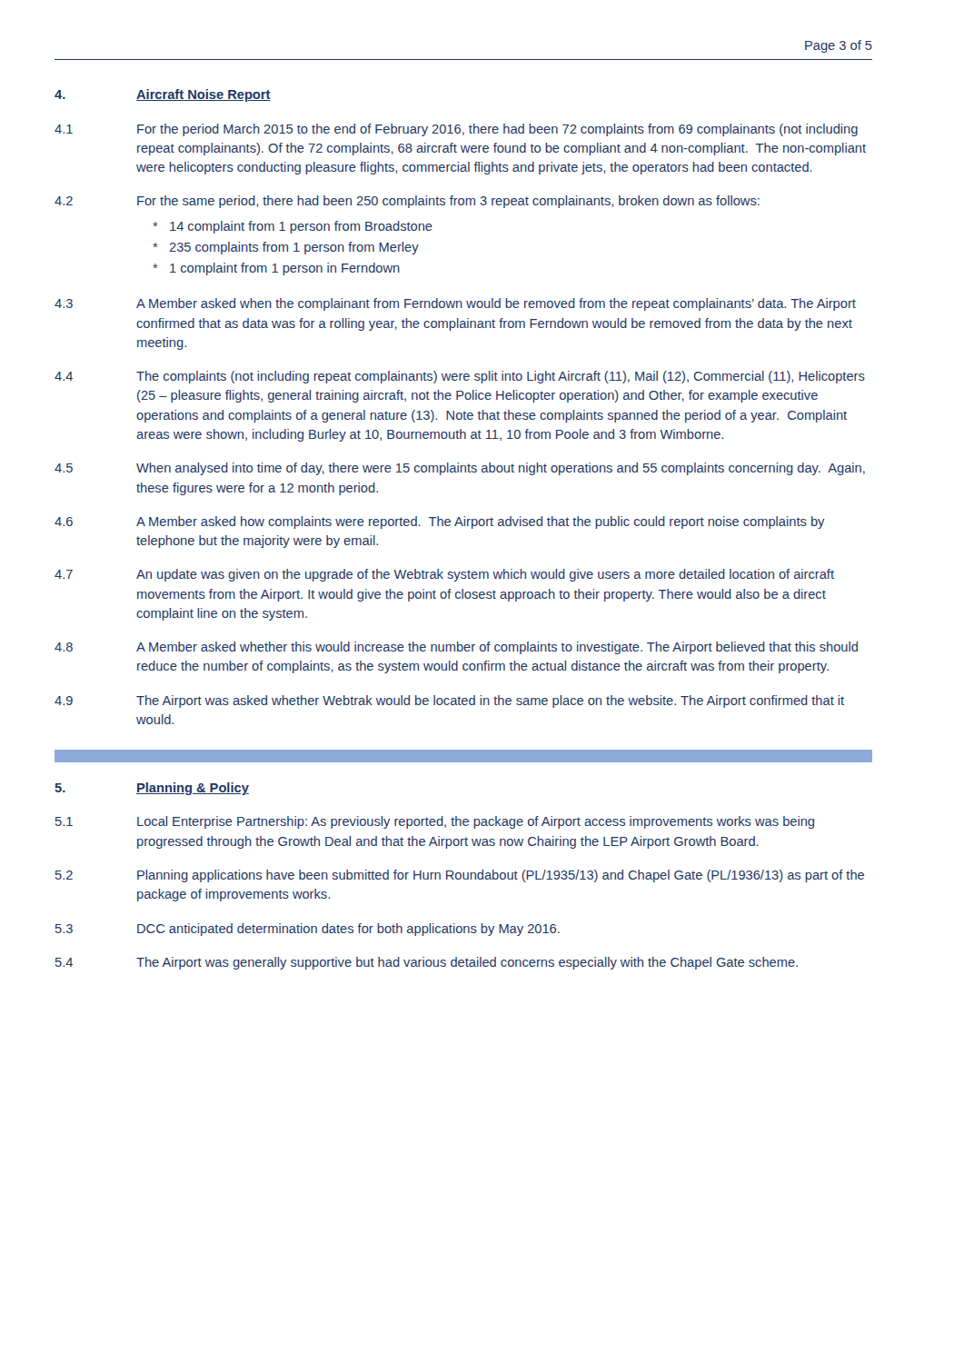Page 3 of 5
4.
Aircraft Noise Report
4.1
For the period March 2015 to the end of February 2016, there had been 72 complaints from 69 complainants (not including repeat complainants). Of the 72 complaints, 68 aircraft were found to be compliant and 4 non-compliant. The non-compliant were helicopters conducting pleasure flights, commercial flights and private jets, the operators had been contacted.
4.2
For the same period, there had been 250 complaints from 3 repeat complainants, broken down as follows:
14 complaint from 1 person from Broadstone
235 complaints from 1 person from Merley
1 complaint from 1 person in Ferndown
4.3
A Member asked when the complainant from Ferndown would be removed from the repeat complainants’ data. The Airport confirmed that as data was for a rolling year, the complainant from Ferndown would be removed from the data by the next meeting.
4.4
The complaints (not including repeat complainants) were split into Light Aircraft (11), Mail (12), Commercial (11), Helicopters (25 – pleasure flights, general training aircraft, not the Police Helicopter operation) and Other, for example executive operations and complaints of a general nature (13). Note that these complaints spanned the period of a year. Complaint areas were shown, including Burley at 10, Bournemouth at 11, 10 from Poole and 3 from Wimborne.
4.5
When analysed into time of day, there were 15 complaints about night operations and 55 complaints concerning day. Again, these figures were for a 12 month period.
4.6
A Member asked how complaints were reported. The Airport advised that the public could report noise complaints by telephone but the majority were by email.
4.7
An update was given on the upgrade of the Webtrak system which would give users a more detailed location of aircraft movements from the Airport. It would give the point of closest approach to their property. There would also be a direct complaint line on the system.
4.8
A Member asked whether this would increase the number of complaints to investigate. The Airport believed that this should reduce the number of complaints, as the system would confirm the actual distance the aircraft was from their property.
4.9
The Airport was asked whether Webtrak would be located in the same place on the website. The Airport confirmed that it would.
5.
Planning & Policy
5.1
Local Enterprise Partnership: As previously reported, the package of Airport access improvements works was being progressed through the Growth Deal and that the Airport was now Chairing the LEP Airport Growth Board.
5.2
Planning applications have been submitted for Hurn Roundabout (PL/1935/13) and Chapel Gate (PL/1936/13) as part of the package of improvements works.
5.3
DCC anticipated determination dates for both applications by May 2016.
5.4
The Airport was generally supportive but had various detailed concerns especially with the Chapel Gate scheme.